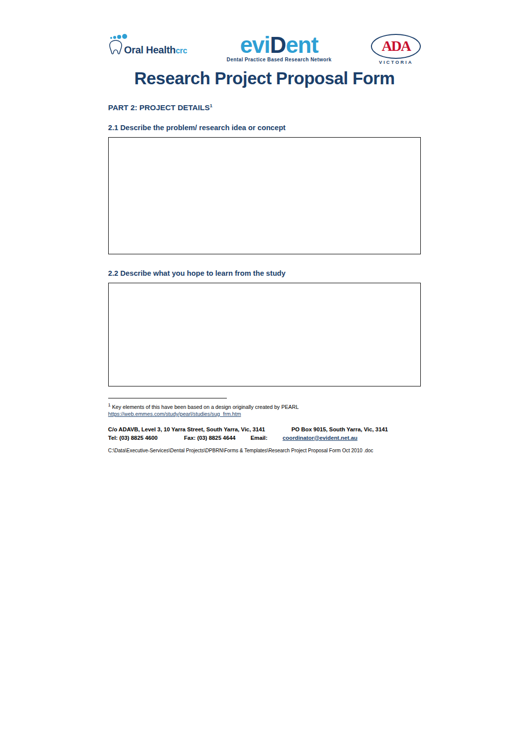Oral Healthcrc
eviDent
Dental Practice Based Research Network
ADA
VICTORIA
Research Project Proposal Form
PART 2: PROJECT DETAILS1
2.1 Describe the problem/ research idea or concept
2.2 Describe what you hope to learn from the study
1 Key elements of this have been based on a design originally created by PEARL
https://web.emmes.com/study/pearl/studies/sug_frm.htm
C/o ADAVB, Level 3, 10 Yarra Street, South Yarra, Vic, 3141 PO Box 9015, South Yarra, Vic, 3141
Tel: (03) 8825 4600 Fax: (03) 8825 4644 Email: coordinator@evident.net.au
C:\Data\Executive-Services\Dental Projects\DPBRN\Forms & Templates\Research Project Proposal Form Oct 2010 .doc